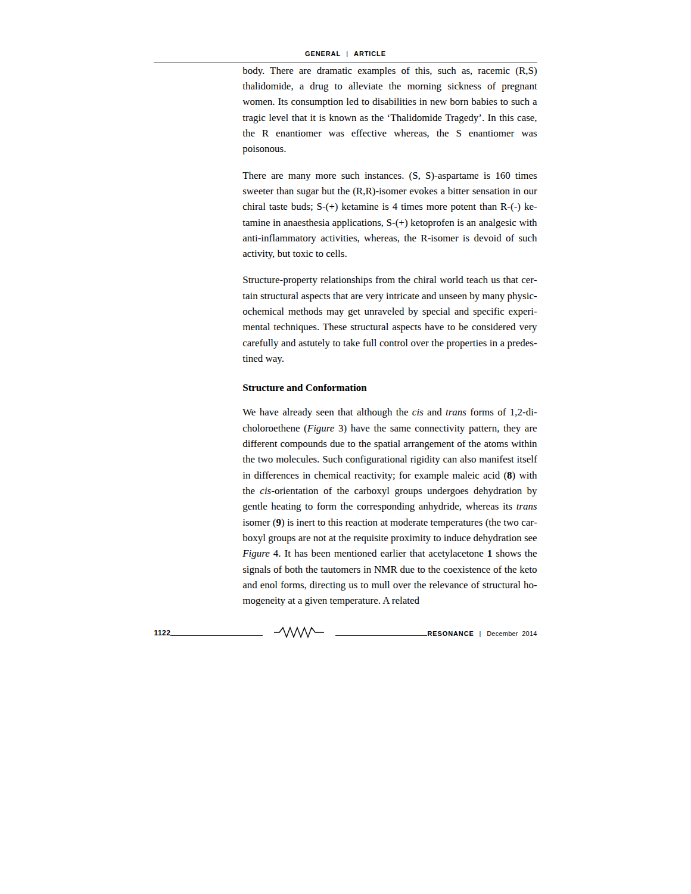GENERAL | ARTICLE
body. There are dramatic examples of this, such as, racemic (R,S) thalidomide, a drug to alleviate the morning sickness of pregnant women. Its consumption led to disabilities in new born babies to such a tragic level that it is known as the ‘Thalidomide Tragedy’. In this case, the R enantiomer was effective whereas, the S enantiomer was poisonous.
There are many more such instances. (S, S)-aspartame is 160 times sweeter than sugar but the (R,R)-isomer evokes a bitter sensation in our chiral taste buds; S-(+) ketamine is 4 times more potent than R-(-) ketamine in anaesthesia applications, S-(+) ketoprofen is an analgesic with anti-inflammatory activities, whereas, the R-isomer is devoid of such activity, but toxic to cells.
Structure-property relationships from the chiral world teach us that certain structural aspects that are very intricate and unseen by many physicochemical methods may get unraveled by special and specific experimental techniques. These structural aspects have to be considered very carefully and astutely to take full control over the properties in a predestined way.
Structure and Conformation
We have already seen that although the cis and trans forms of 1,2-dicholoroethene (Figure 3) have the same connectivity pattern, they are different compounds due to the spatial arrangement of the atoms within the two molecules. Such configurational rigidity can also manifest itself in differences in chemical reactivity; for example maleic acid (8) with the cis-orientation of the carboxyl groups undergoes dehydration by gentle heating to form the corresponding anhydride, whereas its trans isomer (9) is inert to this reaction at moderate temperatures (the two carboxyl groups are not at the requisite proximity to induce dehydration see Figure 4. It has been mentioned earlier that acetylacetone 1 shows the signals of both the tautomers in NMR due to the coexistence of the keto and enol forms, directing us to mull over the relevance of structural homogeneity at a given temperature. A related
1122 RESONANCE | December 2014